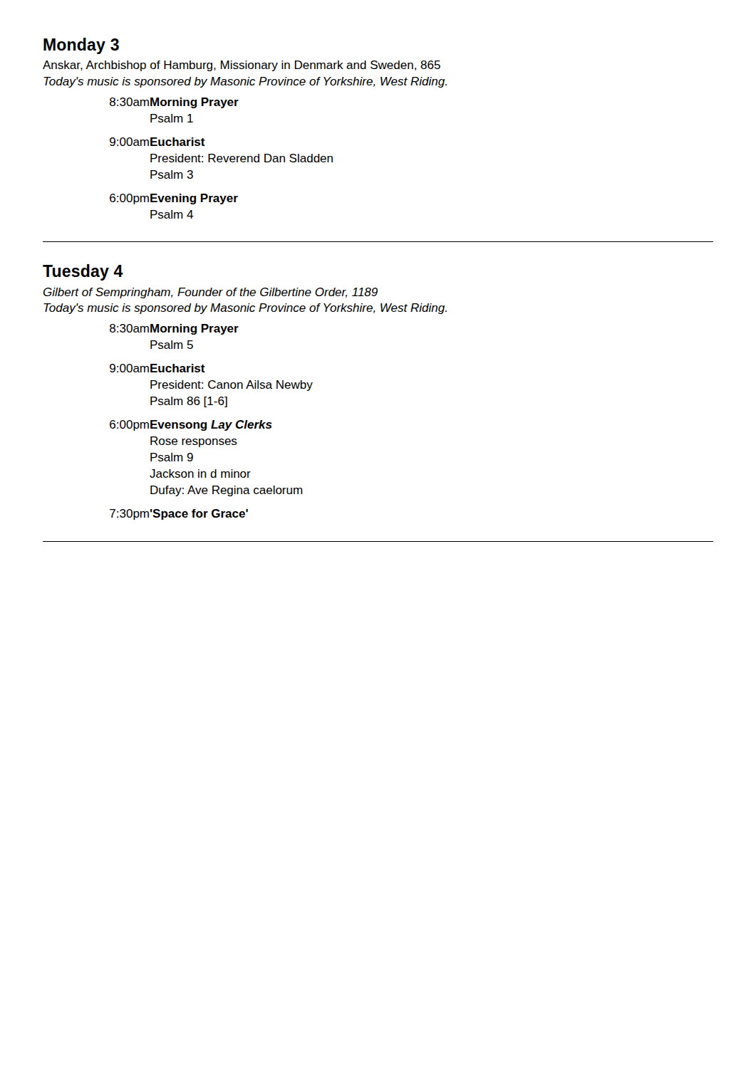Monday 3
Anskar, Archbishop of Hamburg, Missionary in Denmark and Sweden, 865
Today's music is sponsored by Masonic Province of Yorkshire, West Riding.
| 8:30am | Morning Prayer Psalm 1 |
| 9:00am | Eucharist President: Reverend Dan Sladden Psalm 3 |
| 6:00pm | Evening Prayer Psalm 4 |
Tuesday 4
Gilbert of Sempringham, Founder of the Gilbertine Order, 1189
Today's music is sponsored by Masonic Province of Yorkshire, West Riding.
| 8:30am | Morning Prayer Psalm 5 |
| 9:00am | Eucharist President: Canon Ailsa Newby Psalm 86 [1-6] |
| 6:00pm | Evensong Lay Clerks Rose responses Psalm 9 Jackson in d minor Dufay: Ave Regina caelorum |
| 7:30pm | 'Space for Grace' |